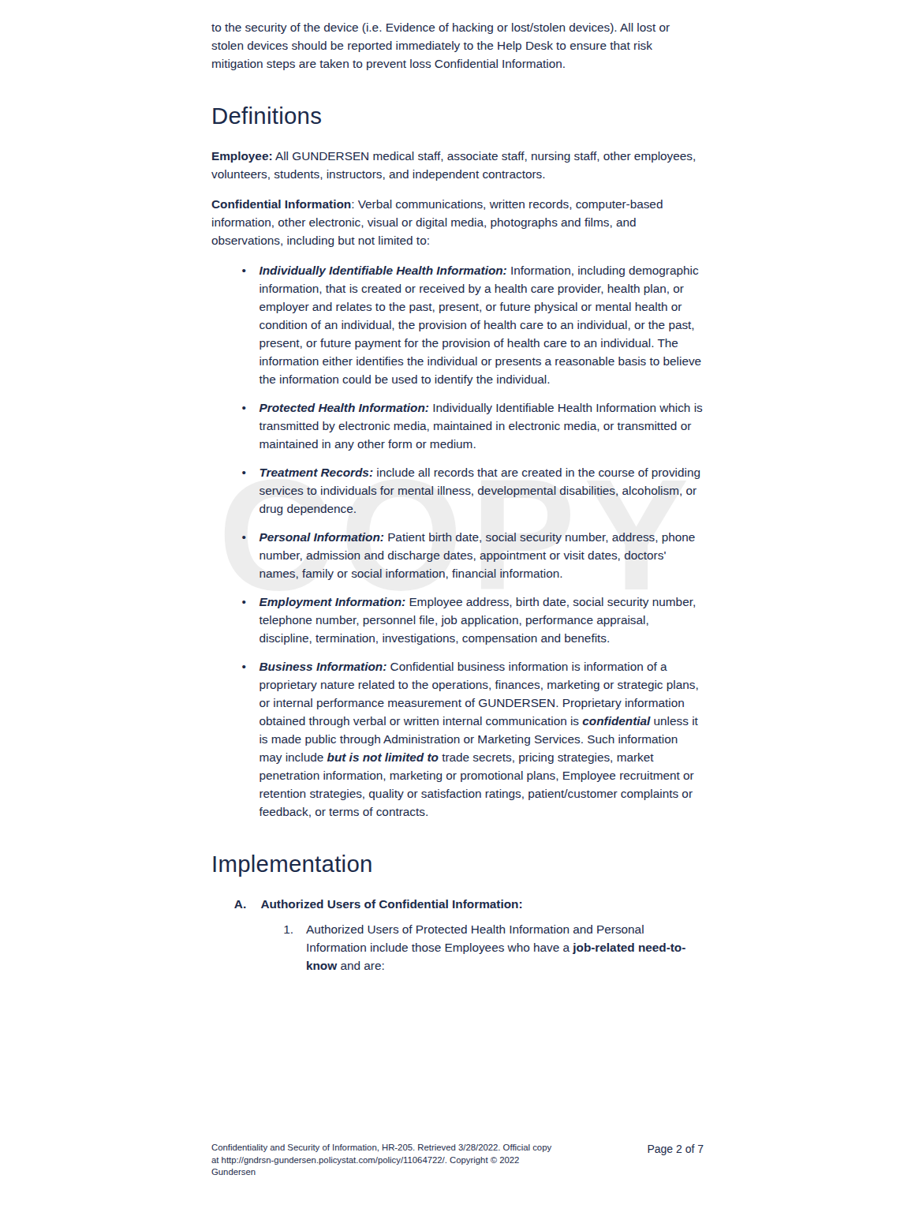COPY
to the security of the device (i.e. Evidence of hacking or lost/stolen devices). All lost or stolen devices should be reported immediately to the Help Desk to ensure that risk mitigation steps are taken to prevent loss Confidential Information.
Definitions
Employee: All GUNDERSEN medical staff, associate staff, nursing staff, other employees, volunteers, students, instructors, and independent contractors.
Confidential Information: Verbal communications, written records, computer-based information, other electronic, visual or digital media, photographs and films, and observations, including but not limited to:
Individually Identifiable Health Information: Information, including demographic information, that is created or received by a health care provider, health plan, or employer and relates to the past, present, or future physical or mental health or condition of an individual, the provision of health care to an individual, or the past, present, or future payment for the provision of health care to an individual. The information either identifies the individual or presents a reasonable basis to believe the information could be used to identify the individual.
Protected Health Information: Individually Identifiable Health Information which is transmitted by electronic media, maintained in electronic media, or transmitted or maintained in any other form or medium.
Treatment Records: include all records that are created in the course of providing services to individuals for mental illness, developmental disabilities, alcoholism, or drug dependence.
Personal Information: Patient birth date, social security number, address, phone number, admission and discharge dates, appointment or visit dates, doctors' names, family or social information, financial information.
Employment Information: Employee address, birth date, social security number, telephone number, personnel file, job application, performance appraisal, discipline, termination, investigations, compensation and benefits.
Business Information: Confidential business information is information of a proprietary nature related to the operations, finances, marketing or strategic plans, or internal performance measurement of GUNDERSEN. Proprietary information obtained through verbal or written internal communication is confidential unless it is made public through Administration or Marketing Services. Such information may include but is not limited to trade secrets, pricing strategies, market penetration information, marketing or promotional plans, Employee recruitment or retention strategies, quality or satisfaction ratings, patient/customer complaints or feedback, or terms of contracts.
Implementation
Authorized Users of Confidential Information:
Authorized Users of Protected Health Information and Personal Information include those Employees who have a job-related need-to-know and are:
Confidentiality and Security of Information, HR-205. Retrieved 3/28/2022. Official copy at http://gndrsn-gundersen.policystat.com/policy/11064722/. Copyright © 2022 Gundersen
Page 2 of 7